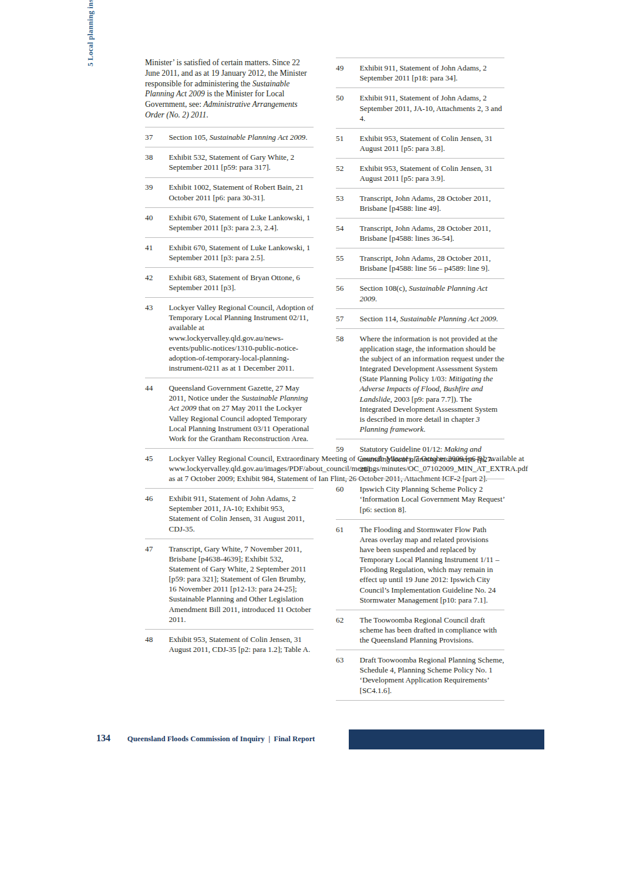5 Local planning instruments
Minister’ is satisfied of certain matters. Since 22 June 2011, and as at 19 January 2012, the Minister responsible for administering the Sustainable Planning Act 2009 is the Minister for Local Government, see: Administrative Arrangements Order (No. 2) 2011.
37 Section 105, Sustainable Planning Act 2009.
38 Exhibit 532, Statement of Gary White, 2 September 2011 [p59: para 317].
39 Exhibit 1002, Statement of Robert Bain, 21 October 2011 [p6: para 30-31].
40 Exhibit 670, Statement of Luke Lankowski, 1 September 2011 [p3: para 2.3, 2.4].
41 Exhibit 670, Statement of Luke Lankowski, 1 September 2011 [p3: para 2.5].
42 Exhibit 683, Statement of Bryan Ottone, 6 September 2011 [p3].
43 Lockyer Valley Regional Council, Adoption of Temporary Local Planning Instrument 02/11, available at www.lockyervalley.qld.gov.au/news-events/public-notices/1310-public-notice-adoption-of-temporary-local-planning-instrument-0211 as at 1 December 2011.
44 Queensland Government Gazette, 27 May 2011, Notice under the Sustainable Planning Act 2009 that on 27 May 2011 the Lockyer Valley Regional Council adopted Temporary Local Planning Instrument 03/11 Operational Work for the Grantham Reconstruction Area.
45 Lockyer Valley Regional Council, Extraordinary Meeting of Council: Minutes, 7 October 2009 [p6-8], available at www.lockyervalley.qld.gov.au/images/PDF/about_council/meetings/minutes/OC_07102009_MIN_AT_EXTRA.pdf as at 7 October 2009; Exhibit 984, Statement of Ian Flint, 26 October 2011, Attachment ICF-2 [part 2].
46 Exhibit 911, Statement of John Adams, 2 September 2011, JA-10; Exhibit 953, Statement of Colin Jensen, 31 August 2011, CDJ-35.
47 Transcript, Gary White, 7 November 2011, Brisbane [p4638-4639]; Exhibit 532, Statement of Gary White, 2 September 2011 [p59: para 321]; Statement of Glen Brumby, 16 November 2011 [p12-13: para 24-25]; Sustainable Planning and Other Legislation Amendment Bill 2011, introduced 11 October 2011.
48 Exhibit 953, Statement of Colin Jensen, 31 August 2011, CDJ-35 [p2: para 1.2]; Table A.
49 Exhibit 911, Statement of John Adams, 2 September 2011 [p18: para 34].
50 Exhibit 911, Statement of John Adams, 2 September 2011, JA-10, Attachments 2, 3 and 4.
51 Exhibit 953, Statement of Colin Jensen, 31 August 2011 [p5: para 3.8].
52 Exhibit 953, Statement of Colin Jensen, 31 August 2011 [p5: para 3.9].
53 Transcript, John Adams, 28 October 2011, Brisbane [p4588: line 49].
54 Transcript, John Adams, 28 October 2011, Brisbane [p4588: lines 36-54].
55 Transcript, John Adams, 28 October 2011, Brisbane [p4588: line 56 – p4589: line 9].
56 Section 108(c), Sustainable Planning Act 2009.
57 Section 114, Sustainable Planning Act 2009.
58 Where the information is not provided at the application stage, the information should be the subject of an information request under the Integrated Development Assessment System (State Planning Policy 1/03: Mitigating the Adverse Impacts of Flood, Bushfire and Landslide, 2003 [p9: para 7.7]). The Integrated Development Assessment System is described in more detail in chapter 3 Planning framework.
59 Statutory Guideline 01/12: Making and amending local planning instruments [p27-28].
60 Ipswich City Planning Scheme Policy 2 ‘Information Local Government May Request’ [p6: section 8].
61 The Flooding and Stormwater Flow Path Areas overlay map and related provisions have been suspended and replaced by Temporary Local Planning Instrument 1/11 – Flooding Regulation, which may remain in effect up until 19 June 2012: Ipswich City Council’s Implementation Guideline No. 24 Stormwater Management [p10: para 7.1].
62 The Toowoomba Regional Council draft scheme has been drafted in compliance with the Queensland Planning Provisions.
63 Draft Toowoomba Regional Planning Scheme, Schedule 4, Planning Scheme Policy No. 1 ‘Development Application Requirements’ [SC4.1.6].
134
Queensland Floods Commission of Inquiry | Final Report